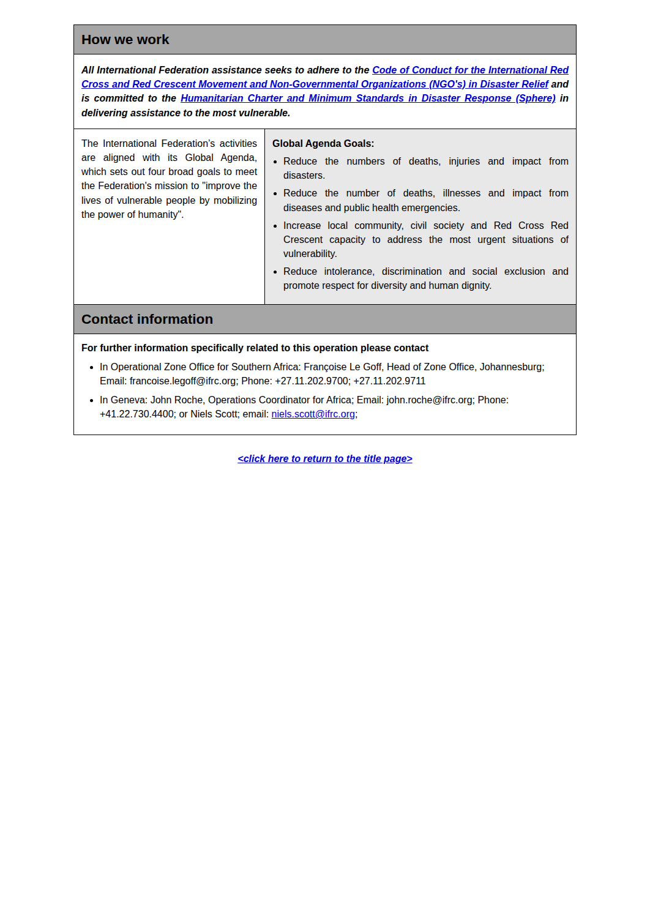How we work
All International Federation assistance seeks to adhere to the Code of Conduct for the International Red Cross and Red Crescent Movement and Non-Governmental Organizations (NGO's) in Disaster Relief and is committed to the Humanitarian Charter and Minimum Standards in Disaster Response (Sphere) in delivering assistance to the most vulnerable.
| The International Federation’s activities are aligned with its Global Agenda, which sets out four broad goals to meet the Federation's mission to "improve the lives of vulnerable people by mobilizing the power of humanity". | Global Agenda Goals: Reduce the numbers of deaths, injuries and impact from disasters. Reduce the number of deaths, illnesses and impact from diseases and public health emergencies. Increase local community, civil society and Red Cross Red Crescent capacity to address the most urgent situations of vulnerability. Reduce intolerance, discrimination and social exclusion and promote respect for diversity and human dignity. |
Contact information
For further information specifically related to this operation please contact
In Operational Zone Office for Southern Africa: Françoise Le Goff, Head of Zone Office, Johannesburg; Email: francoise.legoff@ifrc.org; Phone: +27.11.202.9700; +27.11.202.9711
In Geneva: John Roche, Operations Coordinator for Africa; Email: john.roche@ifrc.org; Phone: +41.22.730.4400; or Niels Scott; email: niels.scott@ifrc.org;
<click here to return to the title page>